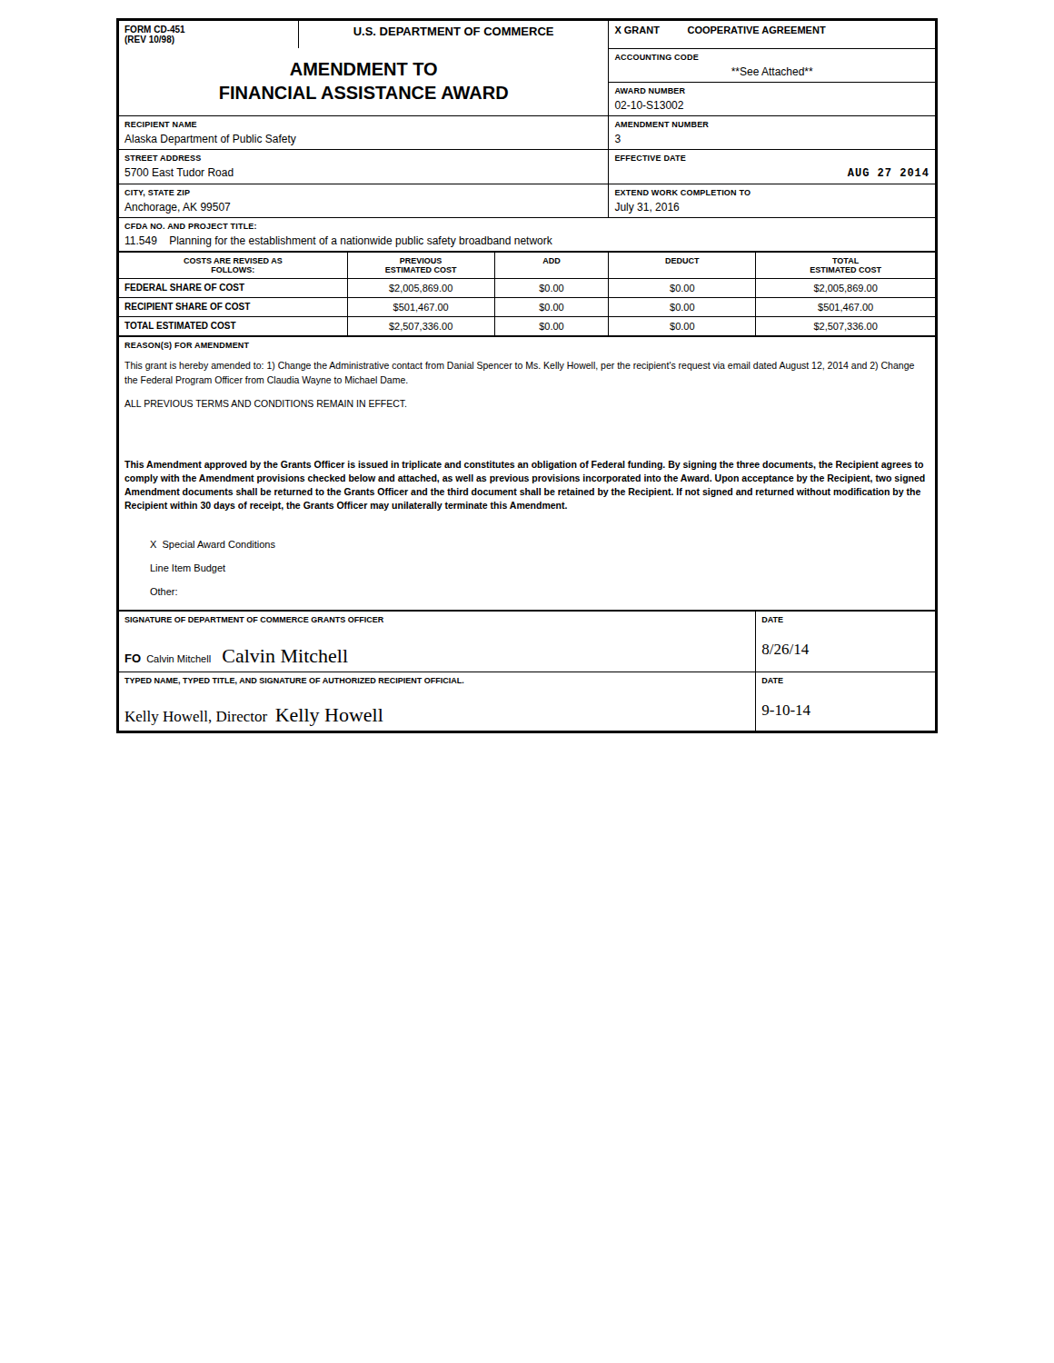| FORM CD‑451 (REV 10/98) | U.S. DEPARTMENT OF COMMERCE | X GRANT COOPERATIVE AGREEMENT |
| AMENDMENT TO FINANCIAL ASSISTANCE AWARD | ACCOUNTING CODE **See Attached** |
| AWARD NUMBER 02‑10‑S13002 |
| RECIPIENT NAME Alaska Department of Public Safety | AMENDMENT NUMBER 3 |
| STREET ADDRESS 5700 East Tudor Road | EFFECTIVE DATE AUG 27 2014 |
| CITY, STATE ZIP Anchorage, AK 99507 | EXTEND WORK COMPLETION TO July 31, 2016 |
| CFDA NO. AND PROJECT TITLE: 11.549 Planning for the establishment of a nationwide public safety broadband network |
| COSTS ARE REVISED AS FOLLOWS: | PREVIOUS ESTIMATED COST | ADD | DEDUCT | TOTAL ESTIMATED COST |
| --- | --- | --- | --- | --- |
| FEDERAL SHARE OF COST | $2,005,869.00 | $0.00 | $0.00 | $2,005,869.00 |
| RECIPIENT SHARE OF COST | $501,467.00 | $0.00 | $0.00 | $501,467.00 |
| TOTAL ESTIMATED COST | $2,507,336.00 | $0.00 | $0.00 | $2,507,336.00 |
| REASON(S) FOR AMENDMENT This grant is hereby amended to: 1) Change the Administrative contact from Danial Spencer to Ms. Kelly Howell, per the recipient's request via email dated August 12, 2014 and 2) Change the Federal Program Officer from Claudia Wayne to Michael Dame. ALL PREVIOUS TERMS AND CONDITIONS REMAIN IN EFFECT. This Amendment approved by the Grants Officer is issued in triplicate and constitutes an obligation of Federal funding. By signing the three documents, the Recipient agrees to comply with the Amendment provisions checked below and attached, as well as previous provisions incorporated into the Award. Upon acceptance by the Recipient, two signed Amendment documents shall be returned to the Grants Officer and the third document shall be retained by the Recipient. If not signed and returned without modification by the Recipient within 30 days of receipt, the Grants Officer may unilaterally terminate this Amendment. X Special Award Conditions Line Item Budget Other: |
| SIGNATURE OF DEPARTMENT OF COMMERCE GRANTS OFFICER FO Calvin Mitchell Calvin Mitchell | DATE 8/26/14 |
| TYPED NAME, TYPED TITLE, AND SIGNATURE OF AUTHORIZED RECIPIENT OFFICIAL. Kelly Howell, Director Kelly Howell | DATE 9-10-14 |